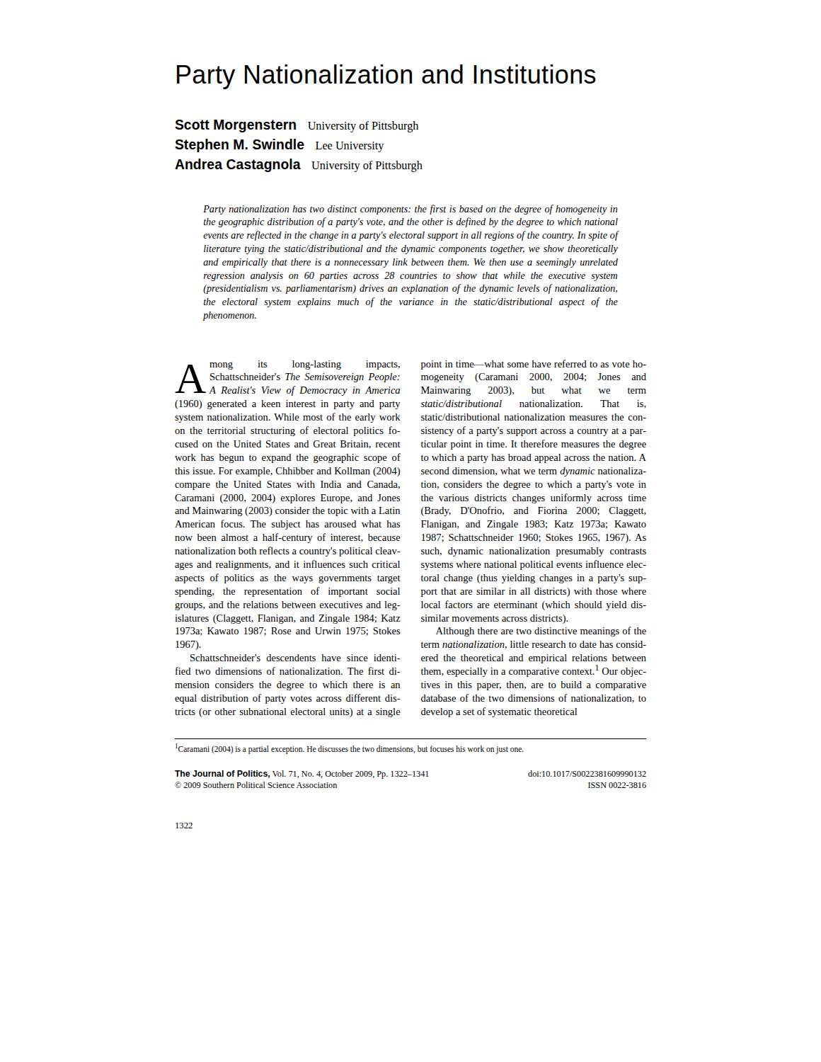Party Nationalization and Institutions
Scott Morgenstern University of Pittsburgh Stephen M. Swindle Lee University Andrea Castagnola University of Pittsburgh
Party nationalization has two distinct components: the first is based on the degree of homogeneity in the geographic distribution of a party's vote, and the other is defined by the degree to which national events are reflected in the change in a party's electoral support in all regions of the country. In spite of literature tying the static/distributional and the dynamic components together, we show theoretically and empirically that there is a nonnecessary link between them. We then use a seemingly unrelated regression analysis on 60 parties across 28 countries to show that while the executive system (presidentialism vs. parliamentarism) drives an explanation of the dynamic levels of nationalization, the electoral system explains much of the variance in the static/distributional aspect of the phenomenon.
Among its long-lasting impacts, Schattschneider's The Semisovereign People: A Realist's View of Democracy in America (1960) generated a keen interest in party and party system nationalization. While most of the early work on the territorial structuring of electoral politics focused on the United States and Great Britain, recent work has begun to expand the geographic scope of this issue. For example, Chhibber and Kollman (2004) compare the United States with India and Canada, Caramani (2000, 2004) explores Europe, and Jones and Mainwaring (2003) consider the topic with a Latin American focus. The subject has aroused what has now been almost a half-century of interest, because nationalization both reflects a country's political cleavages and realignments, and it influences such critical aspects of politics as the ways governments target spending, the representation of important social groups, and the relations between executives and legislatures (Claggett, Flanigan, and Zingale 1984; Katz 1973a; Kawato 1987; Rose and Urwin 1975; Stokes 1967).
Schattschneider's descendents have since identified two dimensions of nationalization. The first dimension considers the degree to which there is an equal distribution of party votes across different districts (or other subnational electoral units) at a single point in time—what some have referred to as vote homogeneity (Caramani 2000, 2004; Jones and Mainwaring 2003), but what we term static/distributional nationalization. That is, static/distributional nationalization measures the consistency of a party's support across a country at a particular point in time. It therefore measures the degree to which a party has broad appeal across the nation. A second dimension, what we term dynamic nationalization, considers the degree to which a party's vote in the various districts changes uniformly across time (Brady, D'Onofrio, and Fiorina 2000; Claggett, Flanigan, and Zingale 1983; Katz 1973a; Kawato 1987; Schattschneider 1960; Stokes 1965, 1967). As such, dynamic nationalization presumably contrasts systems where national political events influence electoral change (thus yielding changes in a party's support that are similar in all districts) with those where local factors are eterminant (which should yield dissimilar movements across districts).
Although there are two distinctive meanings of the term nationalization, little research to date has considered the theoretical and empirical relations between them, especially in a comparative context.1 Our objectives in this paper, then, are to build a comparative database of the two dimensions of nationalization, to develop a set of systematic theoretical
1Caramani (2004) is a partial exception. He discusses the two dimensions, but focuses his work on just one.
doi:10.1017/S0022381609990132
ISSN 0022-3816 The Journal of Politics, Vol. 71, No. 4, October 2009, Pp. 1322–1341
© 2009 Southern Political Science Association
1322